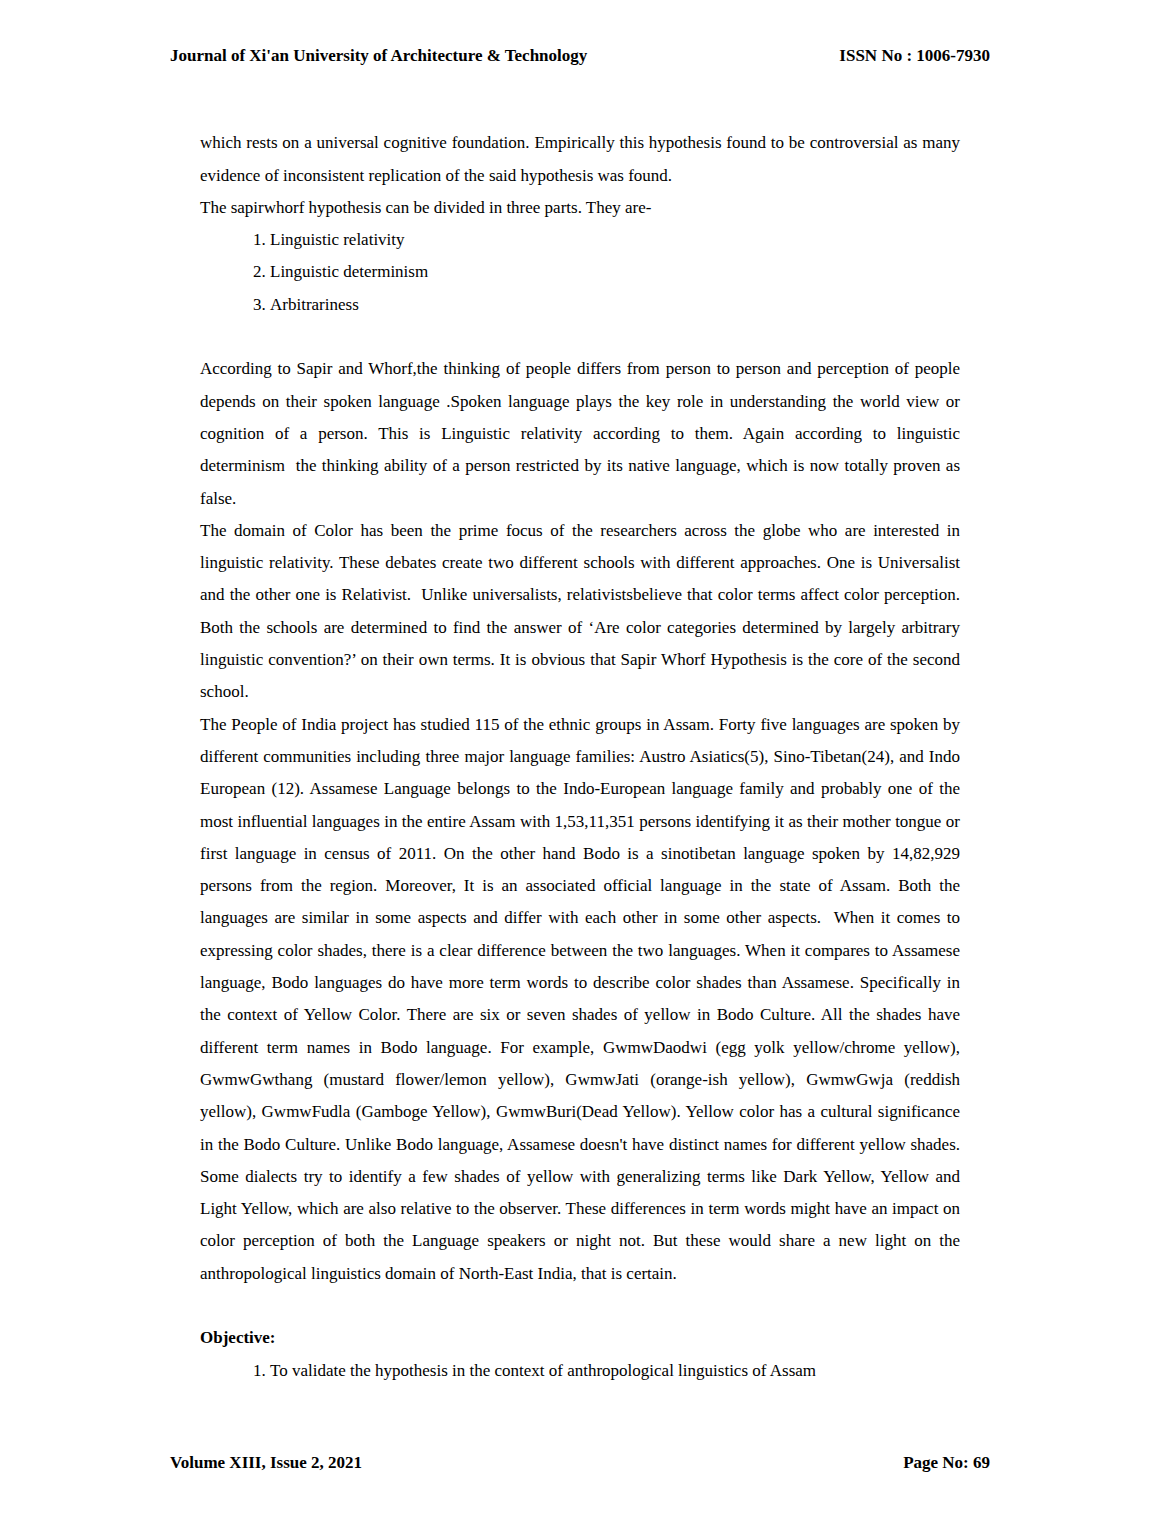Journal of Xi'an University of Architecture & Technology
ISSN No : 1006-7930
which rests on a universal cognitive foundation. Empirically this hypothesis found to be controversial as many evidence of inconsistent replication of the said hypothesis was found.
The sapirwhorf hypothesis can be divided in three parts. They are-
Linguistic relativity
Linguistic determinism
Arbitrariness
According to Sapir and Whorf,the thinking of people differs from person to person and perception of people depends on their spoken language .Spoken language plays the key role in understanding the world view or cognition of a person. This is Linguistic relativity according to them. Again according to linguistic determinism the thinking ability of a person restricted by its native language, which is now totally proven as false.
The domain of Color has been the prime focus of the researchers across the globe who are interested in linguistic relativity. These debates create two different schools with different approaches. One is Universalist and the other one is Relativist. Unlike universalists, relativistsbelieve that color terms affect color perception. Both the schools are determined to find the answer of ‘Are color categories determined by largely arbitrary linguistic convention?’ on their own terms. It is obvious that Sapir Whorf Hypothesis is the core of the second school.
The People of India project has studied 115 of the ethnic groups in Assam. Forty five languages are spoken by different communities including three major language families: Austro Asiatics(5), Sino-Tibetan(24), and Indo European (12). Assamese Language belongs to the Indo-European language family and probably one of the most influential languages in the entire Assam with 1,53,11,351 persons identifying it as their mother tongue or first language in census of 2011. On the other hand Bodo is a sinotibetan language spoken by 14,82,929 persons from the region. Moreover, It is an associated official language in the state of Assam. Both the languages are similar in some aspects and differ with each other in some other aspects. When it comes to expressing color shades, there is a clear difference between the two languages. When it compares to Assamese language, Bodo languages do have more term words to describe color shades than Assamese. Specifically in the context of Yellow Color. There are six or seven shades of yellow in Bodo Culture. All the shades have different term names in Bodo language. For example, GwmwDaodwi (egg yolk yellow/chrome yellow), GwmwGwthang (mustard flower/lemon yellow), GwmwJati (orange-ish yellow), GwmwGwja (reddish yellow), GwmwFudla (Gamboge Yellow), GwmwBuri(Dead Yellow). Yellow color has a cultural significance in the Bodo Culture. Unlike Bodo language, Assamese doesn't have distinct names for different yellow shades. Some dialects try to identify a few shades of yellow with generalizing terms like Dark Yellow, Yellow and Light Yellow, which are also relative to the observer. These differences in term words might have an impact on color perception of both the Language speakers or night not. But these would share a new light on the anthropological linguistics domain of North-East India, that is certain.
Objective:
To validate the hypothesis in the context of anthropological linguistics of Assam
Volume XIII, Issue 2, 2021
Page No: 69